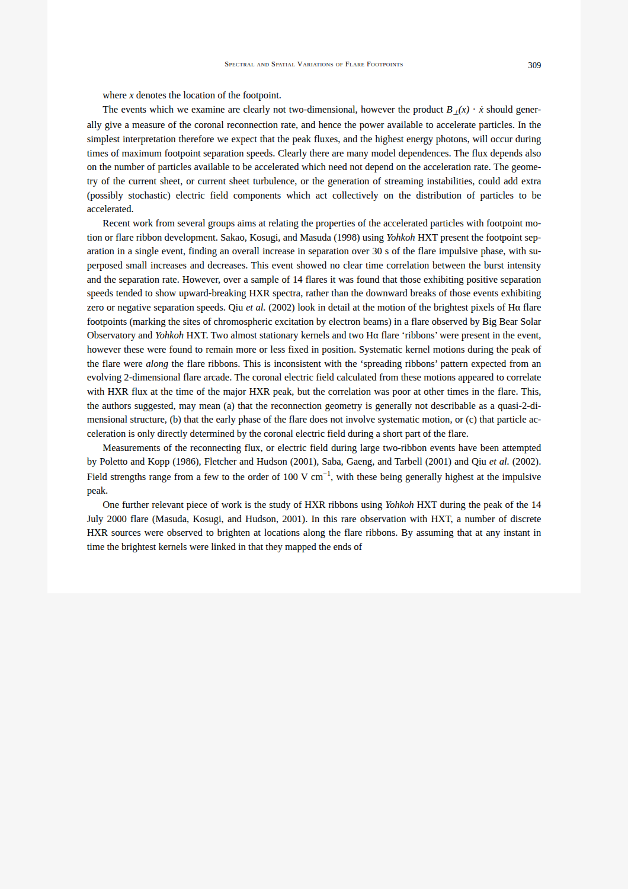Spectral and Spatial Variations of Flare Footpoints 309
where x denotes the location of the footpoint.
The events which we examine are clearly not two-dimensional, however the product B⊥(x) · ẋ should generally give a measure of the coronal reconnection rate, and hence the power available to accelerate particles. In the simplest interpretation therefore we expect that the peak fluxes, and the highest energy photons, will occur during times of maximum footpoint separation speeds. Clearly there are many model dependences. The flux depends also on the number of particles available to be accelerated which need not depend on the acceleration rate. The geometry of the current sheet, or current sheet turbulence, or the generation of streaming instabilities, could add extra (possibly stochastic) electric field components which act collectively on the distribution of particles to be accelerated.
Recent work from several groups aims at relating the properties of the accelerated particles with footpoint motion or flare ribbon development. Sakao, Kosugi, and Masuda (1998) using Yohkoh HXT present the footpoint separation in a single event, finding an overall increase in separation over 30 s of the flare impulsive phase, with superposed small increases and decreases. This event showed no clear time correlation between the burst intensity and the separation rate. However, over a sample of 14 flares it was found that those exhibiting positive separation speeds tended to show upward-breaking HXR spectra, rather than the downward breaks of those events exhibiting zero or negative separation speeds. Qiu et al. (2002) look in detail at the motion of the brightest pixels of Hα flare footpoints (marking the sites of chromospheric excitation by electron beams) in a flare observed by Big Bear Solar Observatory and Yohkoh HXT. Two almost stationary kernels and two Hα flare ‘ribbons’ were present in the event, however these were found to remain more or less fixed in position. Systematic kernel motions during the peak of the flare were along the flare ribbons. This is inconsistent with the ‘spreading ribbons’ pattern expected from an evolving 2-dimensional flare arcade. The coronal electric field calculated from these motions appeared to correlate with HXR flux at the time of the major HXR peak, but the correlation was poor at other times in the flare. This, the authors suggested, may mean (a) that the reconnection geometry is generally not describable as a quasi-2-dimensional structure, (b) that the early phase of the flare does not involve systematic motion, or (c) that particle acceleration is only directly determined by the coronal electric field during a short part of the flare.
Measurements of the reconnecting flux, or electric field during large two-ribbon events have been attempted by Poletto and Kopp (1986), Fletcher and Hudson (2001), Saba, Gaeng, and Tarbell (2001) and Qiu et al. (2002). Field strengths range from a few to the order of 100 V cm−1, with these being generally highest at the impulsive peak.
One further relevant piece of work is the study of HXR ribbons using Yohkoh HXT during the peak of the 14 July 2000 flare (Masuda, Kosugi, and Hudson, 2001). In this rare observation with HXT, a number of discrete HXR sources were observed to brighten at locations along the flare ribbons. By assuming that at any instant in time the brightest kernels were linked in that they mapped the ends of